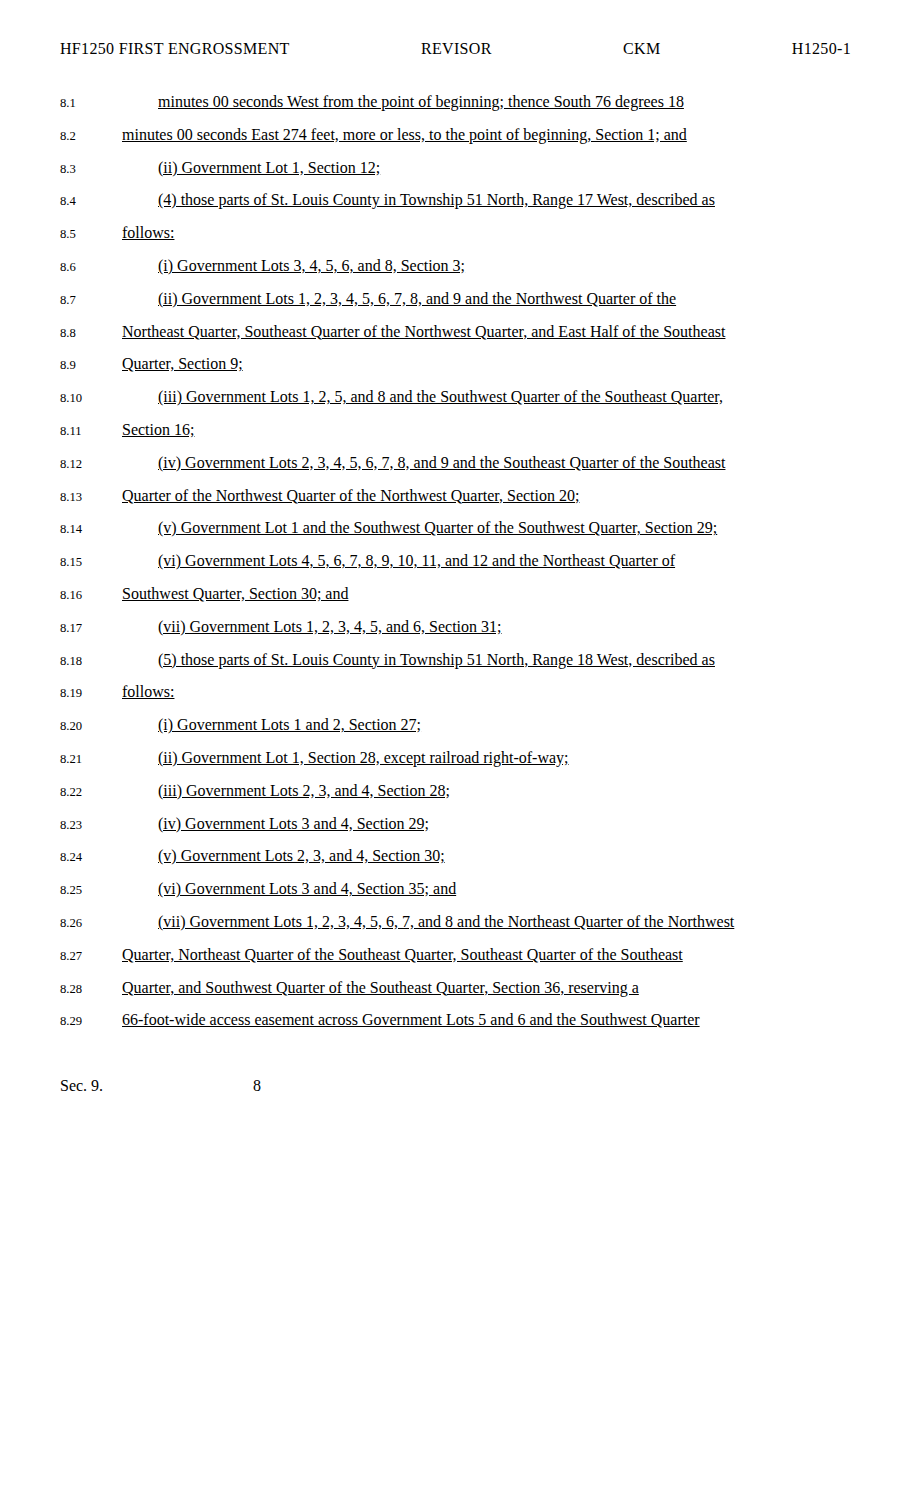HF1250 FIRST ENGROSSMENT REVISOR CKM H1250-1
8.1 minutes 00 seconds West from the point of beginning; thence South 76 degrees 18
8.2 minutes 00 seconds East 274 feet, more or less, to the point of beginning, Section 1; and
8.3 (ii) Government Lot 1, Section 12;
8.4 (4) those parts of St. Louis County in Township 51 North, Range 17 West, described as
8.5 follows:
8.6 (i) Government Lots 3, 4, 5, 6, and 8, Section 3;
8.7 (ii) Government Lots 1, 2, 3, 4, 5, 6, 7, 8, and 9 and the Northwest Quarter of the
8.8 Northeast Quarter, Southeast Quarter of the Northwest Quarter, and East Half of the Southeast
8.9 Quarter, Section 9;
8.10 (iii) Government Lots 1, 2, 5, and 8 and the Southwest Quarter of the Southeast Quarter,
8.11 Section 16;
8.12 (iv) Government Lots 2, 3, 4, 5, 6, 7, 8, and 9 and the Southeast Quarter of the Southeast
8.13 Quarter of the Northwest Quarter of the Northwest Quarter, Section 20;
8.14 (v) Government Lot 1 and the Southwest Quarter of the Southwest Quarter, Section 29;
8.15 (vi) Government Lots 4, 5, 6, 7, 8, 9, 10, 11, and 12 and the Northeast Quarter of
8.16 Southwest Quarter, Section 30; and
8.17 (vii) Government Lots 1, 2, 3, 4, 5, and 6, Section 31;
8.18 (5) those parts of St. Louis County in Township 51 North, Range 18 West, described as
8.19 follows:
8.20 (i) Government Lots 1 and 2, Section 27;
8.21 (ii) Government Lot 1, Section 28, except railroad right-of-way;
8.22 (iii) Government Lots 2, 3, and 4, Section 28;
8.23 (iv) Government Lots 3 and 4, Section 29;
8.24 (v) Government Lots 2, 3, and 4, Section 30;
8.25 (vi) Government Lots 3 and 4, Section 35; and
8.26 (vii) Government Lots 1, 2, 3, 4, 5, 6, 7, and 8 and the Northeast Quarter of the Northwest
8.27 Quarter, Northeast Quarter of the Southeast Quarter, Southeast Quarter of the Southeast
8.28 Quarter, and Southwest Quarter of the Southeast Quarter, Section 36, reserving a
8.29 66-foot-wide access easement across Government Lots 5 and 6 and the Southwest Quarter
Sec. 9. 8